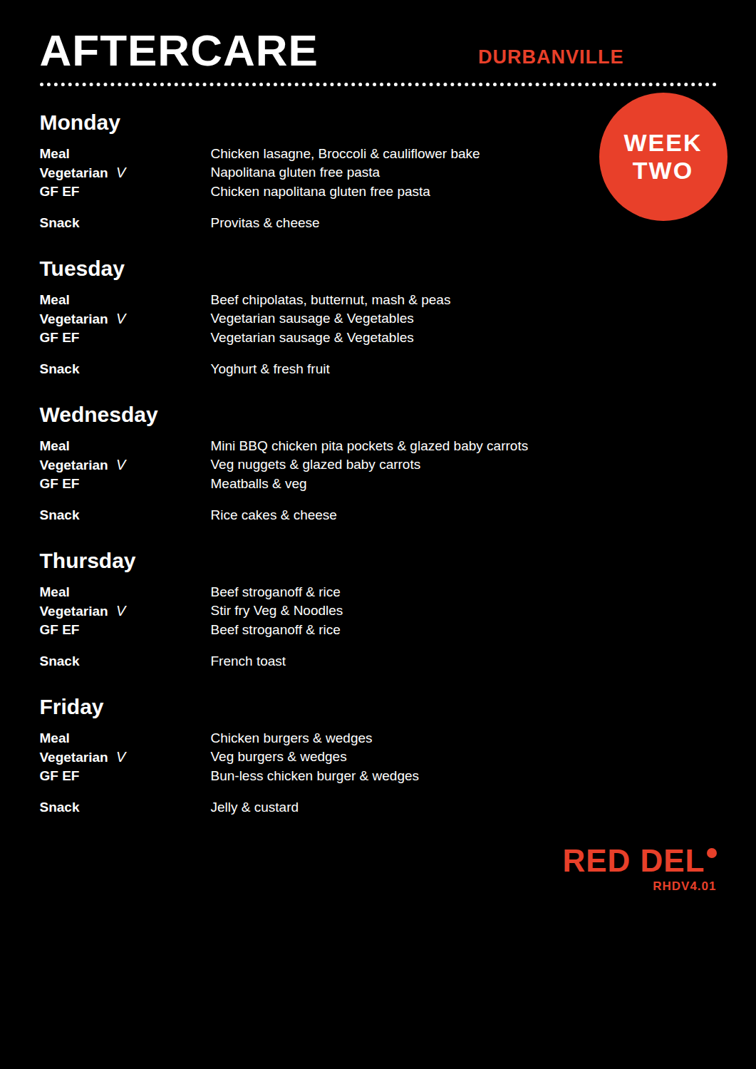Aftercare
Durbanville
Week Two
Monday
| Meal | Chicken lasagne, Broccoli & cauliflower bake |
| Vegetarian V | Napolitana gluten free pasta |
| GF EF | Chicken napolitana gluten free pasta |
| Snack | Provitas & cheese |
Tuesday
| Meal | Beef chipolatas, butternut, mash & peas |
| Vegetarian V | Vegetarian sausage & Vegetables |
| GF EF | Vegetarian sausage & Vegetables |
| Snack | Yoghurt & fresh fruit |
Wednesday
| Meal | Mini BBQ chicken pita pockets & glazed baby carrots |
| Vegetarian V | Veg nuggets & glazed baby carrots |
| GF EF | Meatballs & veg |
| Snack | Rice cakes & cheese |
Thursday
| Meal | Beef stroganoff & rice |
| Vegetarian V | Stir fry Veg & Noodles |
| GF EF | Beef stroganoff & rice |
| Snack | French toast |
Friday
| Meal | Chicken burgers & wedges |
| Vegetarian V | Veg burgers & wedges |
| GF EF | Bun-less chicken burger & wedges |
| Snack | Jelly & custard |
RED DEL
RHDV4.01